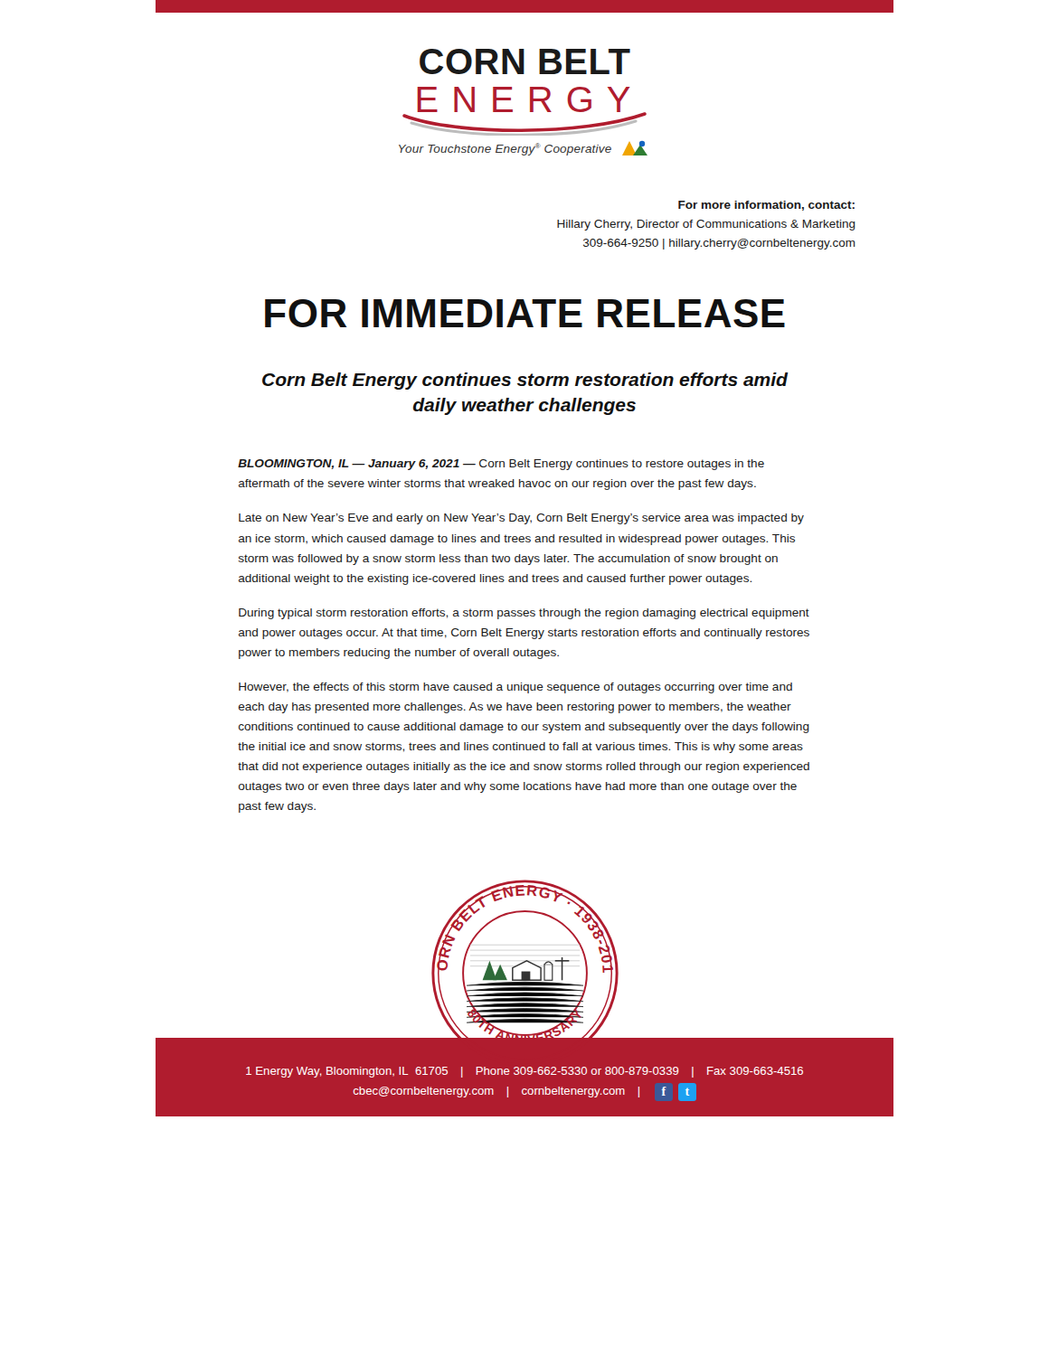CORN BELT
ENERGY
Your Touchstone Energy® Cooperative
For more information, contact:
Hillary Cherry, Director of Communications & Marketing
309-664-9250 | hillary.cherry@cornbeltenergy.com
FOR IMMEDIATE RELEASE
Corn Belt Energy continues storm restoration efforts amid daily weather challenges
BLOOMINGTON, IL — January 6, 2021 — Corn Belt Energy continues to restore outages in the aftermath of the severe winter storms that wreaked havoc on our region over the past few days.
Late on New Year’s Eve and early on New Year’s Day, Corn Belt Energy’s service area was impacted by an ice storm, which caused damage to lines and trees and resulted in widespread power outages. This storm was followed by a snow storm less than two days later. The accumulation of snow brought on additional weight to the existing ice-covered lines and trees and caused further power outages.
During typical storm restoration efforts, a storm passes through the region damaging electrical equipment and power outages occur. At that time, Corn Belt Energy starts restoration efforts and continually restores power to members reducing the number of overall outages.
However, the effects of this storm have caused a unique sequence of outages occurring over time and each day has presented more challenges. As we have been restoring power to members, the weather conditions continued to cause additional damage to our system and subsequently over the days following the initial ice and snow storms, trees and lines continued to fall at various times. This is why some areas that did not experience outages initially as the ice and snow storms rolled through our region experienced outages two or even three days later and why some locations have had more than one outage over the past few days.
CORN BELT ENERGY · 1938-2018 80TH ANNIVERSARY
1 Energy Way, Bloomington, IL 61705 | Phone 309-662-5330 or 800-879-0339 | Fax 309-663-4516
cbec@cornbeltenergy.com | cornbeltenergy.com | ft